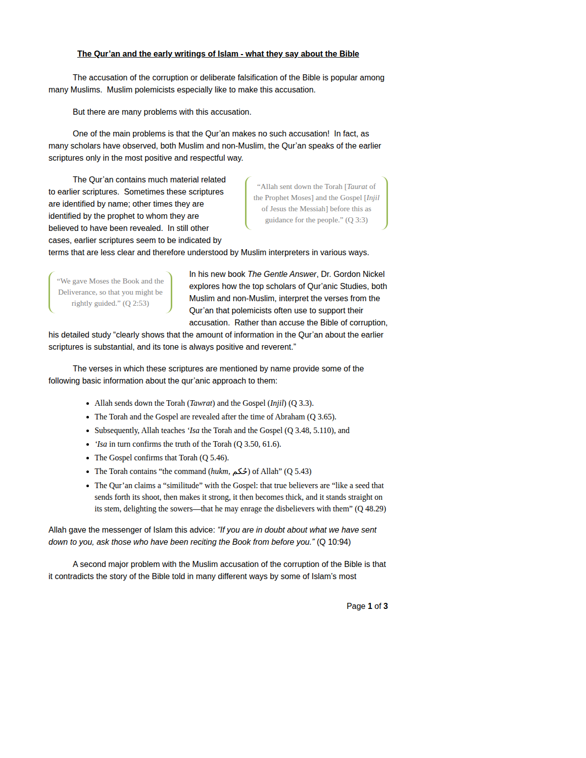The Qur’an and the early writings of Islam - what they say about the Bible
The accusation of the corruption or deliberate falsification of the Bible is popular among many Muslims. Muslim polemicists especially like to make this accusation.
But there are many problems with this accusation.
One of the main problems is that the Qur’an makes no such accusation! In fact, as many scholars have observed, both Muslim and non-Muslim, the Qur’an speaks of the earlier scriptures only in the most positive and respectful way.
“Allah sent down the Torah [Taurat of the Prophet Moses] and the Gospel [Injil of Jesus the Messiah] before this as guidance for the people.” (Q 3:3)
The Qur’an contains much material related to earlier scriptures. Sometimes these scriptures are identified by name; other times they are identified by the prophet to whom they are believed to have been revealed. In still other cases, earlier scriptures seem to be indicated by terms that are less clear and therefore understood by Muslim interpreters in various ways.
“We gave Moses the Book and the Deliverance, so that you might be rightly guided.” (Q 2:53)
In his new book The Gentle Answer, Dr. Gordon Nickel explores how the top scholars of Qur’anic Studies, both Muslim and non-Muslim, interpret the verses from the Qur’an that polemicists often use to support their accusation. Rather than accuse the Bible of corruption, his detailed study “clearly shows that the amount of information in the Qur’an about the earlier scriptures is substantial, and its tone is always positive and reverent.”
The verses in which these scriptures are mentioned by name provide some of the following basic information about the qur’anic approach to them:
Allah sends down the Torah (Tawrat) and the Gospel (Injil) (Q 3.3).
The Torah and the Gospel are revealed after the time of Abraham (Q 3.65).
Subsequently, Allah teaches ‘Isa the Torah and the Gospel (Q 3.48, 5.110), and
‘Isa in turn confirms the truth of the Torah (Q 3.50, 61.6).
The Gospel confirms that Torah (Q 5.46).
The Torah contains “the command (hukm, حُكم) of Allah” (Q 5.43)
The Qur’an claims a “similitude” with the Gospel: that true believers are “like a seed that sends forth its shoot, then makes it strong, it then becomes thick, and it stands straight on its stem, delighting the sowers—that he may enrage the disbelievers with them” (Q 48.29)
Allah gave the messenger of Islam this advice: “If you are in doubt about what we have sent down to you, ask those who have been reciting the Book from before you.” (Q 10:94)
A second major problem with the Muslim accusation of the corruption of the Bible is that it contradicts the story of the Bible told in many different ways by some of Islam’s most
Page 1 of 3